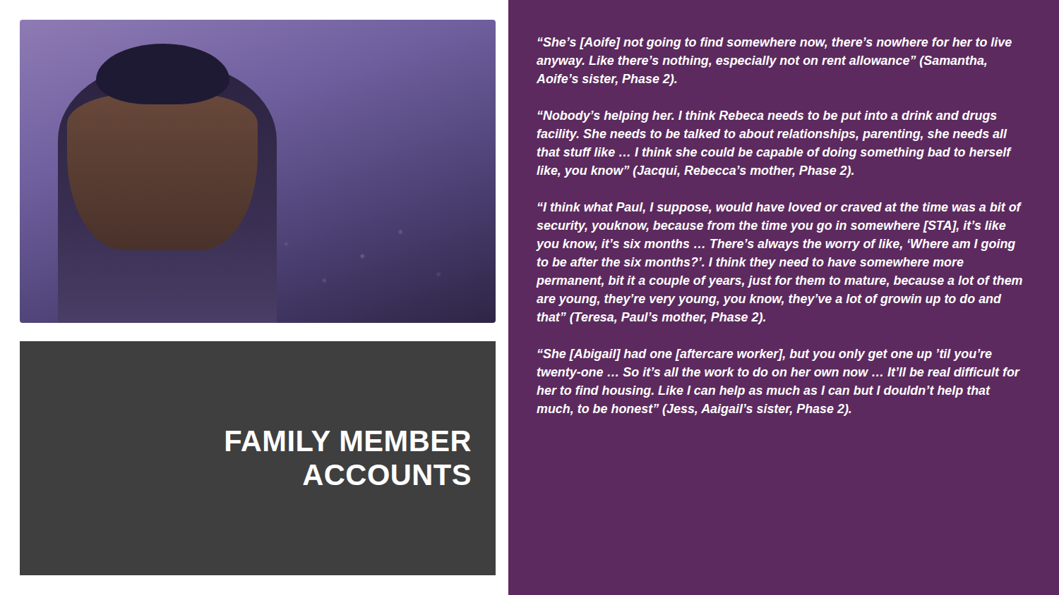Family Member
Accounts
“She’s [Aoife] not going to find somewhere now, there’s nowhere for her to live anyway. Like there’s nothing, especially not on rent allowance” (Samantha, Aoife’s sister, Phase 2).
“Nobody’s helping her. I think Rebeca needs to be put into a drink and drugs facility. She needs to be talked to about relationships, parenting, she needs all that stuff like … I think she could be capable of doing something bad to herself like, you know” (Jacqui, Rebecca’s mother, Phase 2).
“I think what Paul, I suppose, would have loved or craved at the time was a bit of security, youknow, because from the time you go in somewhere [STA], it’s like you know, it’s six months … There’s always the worry of like, ‘Where am I going to be after the six months?’. I think they need to have somewhere more permanent, bit it a couple of years, just for them to mature, because a lot of them are young, they’re very young, you know, they’ve a lot of growin up to do and that” (Teresa, Paul’s mother, Phase 2).
“She [Abigail] had one [aftercare worker], but you only get one up ’til you’re twenty-one … So it’s all the work to do on her own now … It’ll be real difficult for her to find housing. Like I can help as much as I can but I douldn’t help that much, to be honest” (Jess, Aaigail’s sister, Phase 2).